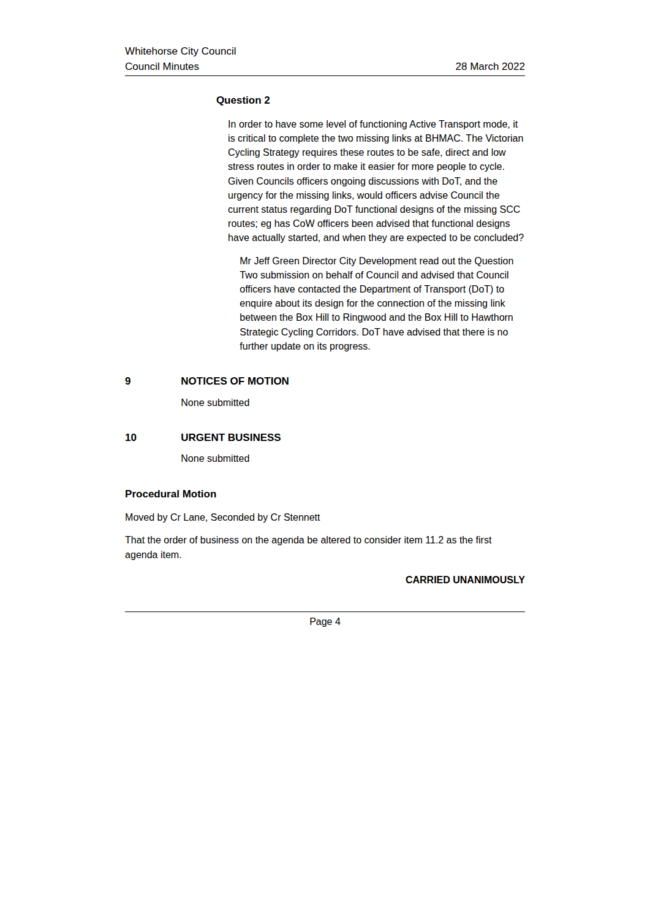Whitehorse City Council
Council Minutes
28 March 2022
Question 2
In order to have some level of functioning Active Transport mode, it is critical to complete the two missing links at BHMAC. The Victorian Cycling Strategy requires these routes to be safe, direct and low stress routes in order to make it easier for more people to cycle. Given Councils officers ongoing discussions with DoT, and the urgency for the missing links, would officers advise Council the current status regarding DoT functional designs of the missing SCC routes; eg has CoW officers been advised that functional designs have actually started, and when they are expected to be concluded?
Mr Jeff Green Director City Development read out the Question Two submission on behalf of Council and advised that Council officers have contacted the Department of Transport (DoT) to enquire about its design for the connection of the missing link between the Box Hill to Ringwood and the Box Hill to Hawthorn Strategic Cycling Corridors. DoT have advised that there is no further update on its progress.
9
NOTICES OF MOTION
None submitted
10
URGENT BUSINESS
None submitted
Procedural Motion
Moved by Cr Lane, Seconded by Cr Stennett
That the order of business on the agenda be altered to consider item 11.2 as the first agenda item.
CARRIED UNANIMOUSLY
Page 4